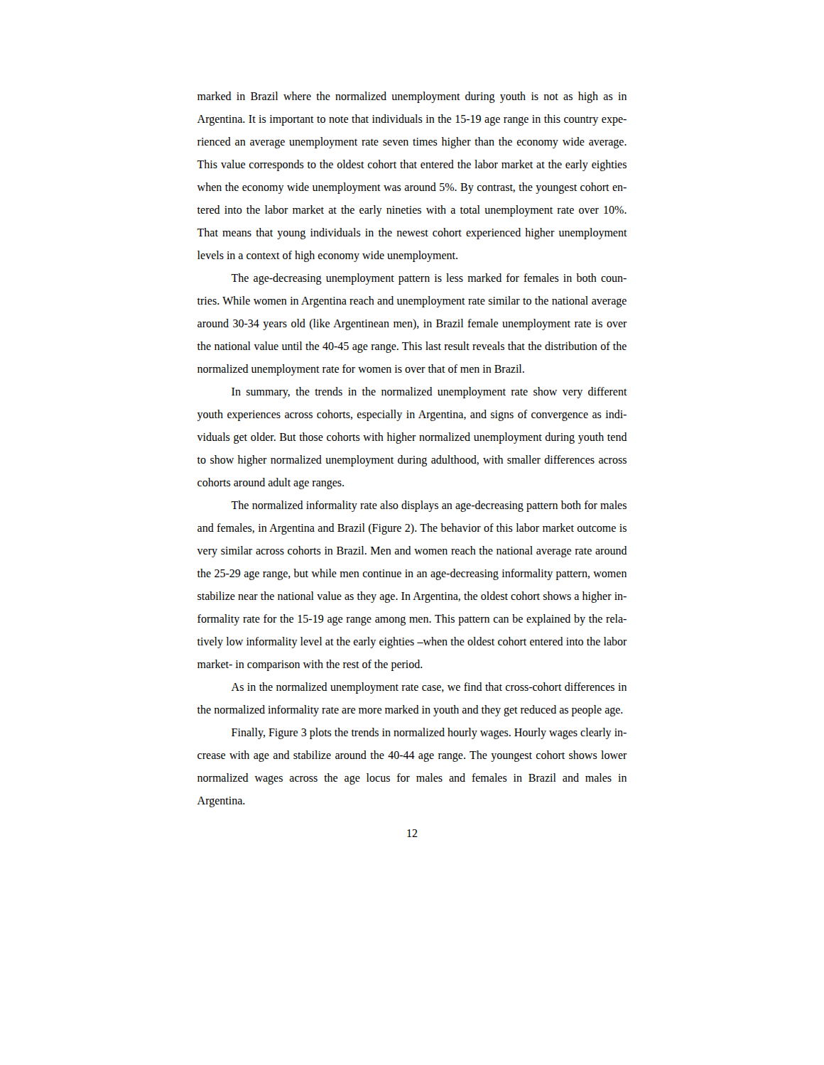marked in Brazil where the normalized unemployment during youth is not as high as in Argentina. It is important to note that individuals in the 15-19 age range in this country experienced an average unemployment rate seven times higher than the economy wide average. This value corresponds to the oldest cohort that entered the labor market at the early eighties when the economy wide unemployment was around 5%. By contrast, the youngest cohort entered into the labor market at the early nineties with a total unemployment rate over 10%. That means that young individuals in the newest cohort experienced higher unemployment levels in a context of high economy wide unemployment.
The age-decreasing unemployment pattern is less marked for females in both countries. While women in Argentina reach and unemployment rate similar to the national average around 30-34 years old (like Argentinean men), in Brazil female unemployment rate is over the national value until the 40-45 age range. This last result reveals that the distribution of the normalized unemployment rate for women is over that of men in Brazil.
In summary, the trends in the normalized unemployment rate show very different youth experiences across cohorts, especially in Argentina, and signs of convergence as individuals get older. But those cohorts with higher normalized unemployment during youth tend to show higher normalized unemployment during adulthood, with smaller differences across cohorts around adult age ranges.
The normalized informality rate also displays an age-decreasing pattern both for males and females, in Argentina and Brazil (Figure 2). The behavior of this labor market outcome is very similar across cohorts in Brazil. Men and women reach the national average rate around the 25-29 age range, but while men continue in an age-decreasing informality pattern, women stabilize near the national value as they age. In Argentina, the oldest cohort shows a higher informality rate for the 15-19 age range among men. This pattern can be explained by the relatively low informality level at the early eighties –when the oldest cohort entered into the labor market- in comparison with the rest of the period.
As in the normalized unemployment rate case, we find that cross-cohort differences in the normalized informality rate are more marked in youth and they get reduced as people age.
Finally, Figure 3 plots the trends in normalized hourly wages. Hourly wages clearly increase with age and stabilize around the 40-44 age range. The youngest cohort shows lower normalized wages across the age locus for males and females in Brazil and males in Argentina.
12